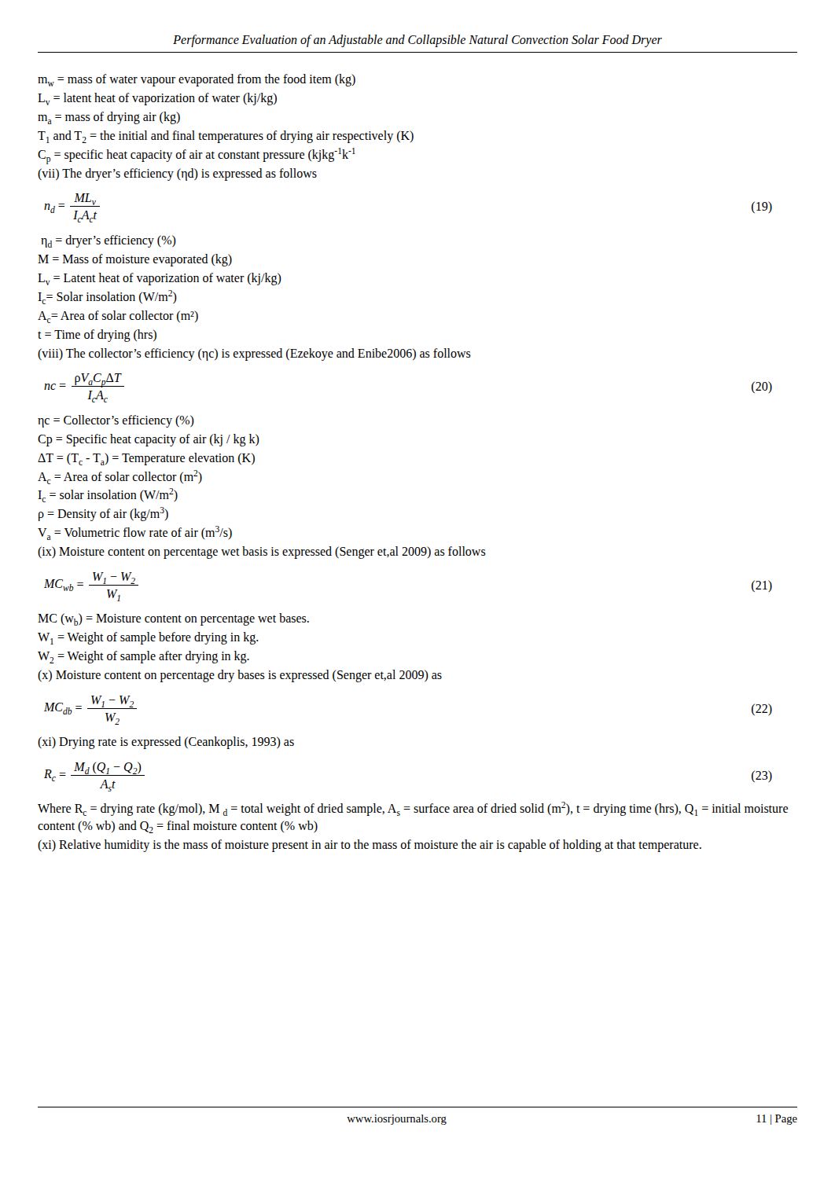Performance Evaluation of an Adjustable and Collapsible Natural Convection Solar Food Dryer
mw = mass of water vapour evaporated from the food item (kg)
Lv = latent heat of vaporization of water (kj/kg)
ma = mass of drying air (kg)
T1 and T2 = the initial and final temperatures of drying air respectively (K)
Cp = specific heat capacity of air at constant pressure (kjkg-1k-1
(vii) The dryer’s efficiency (ηd) is expressed as follows
nd = MLv IcAct
(19)
ηd = dryer’s efficiency (%)
M = Mass of moisture evaporated (kg)
Lv = Latent heat of vaporization of water (kj/kg)
Ic= Solar insolation (W/m2)
Ac= Area of solar collector (m²)
t = Time of drying (hrs)
(viii) The collector’s efficiency (ηc) is expressed (Ezekoye and Enibe2006) as follows
nc = ρVaCp ΔT IcAc
(20)
ηc = Collector’s efficiency (%)
Cp = Specific heat capacity of air (kj / kg k)
ΔT = (Tc - Ta) = Temperature elevation (K)
Ac = Area of solar collector (m2)
Ic = solar insolation (W/m2)
ρ = Density of air (kg/m3)
Va = Volumetric flow rate of air (m3/s)
(ix) Moisture content on percentage wet basis is expressed (Senger et,al 2009) as follows
MCwb = W1 − W2 W1
(21)
MC (wb) = Moisture content on percentage wet bases.
W1 = Weight of sample before drying in kg.
W2 = Weight of sample after drying in kg.
(x) Moisture content on percentage dry bases is expressed (Senger et,al 2009) as
MCdb = W1 − W2 W2
(22)
(xi) Drying rate is expressed (Ceankoplis, 1993) as
Rc = Md (Q1 − Q2) Ast
(23)
Where Rc = drying rate (kg/mol), M d = total weight of dried sample, As = surface area of dried solid (m2), t = drying time (hrs), Q1 = initial moisture content (% wb) and Q2 = final moisture content (% wb)
(xi) Relative humidity is the mass of moisture present in air to the mass of moisture the air is capable of holding at that temperature.
www.iosrjournals.org
11 | Page